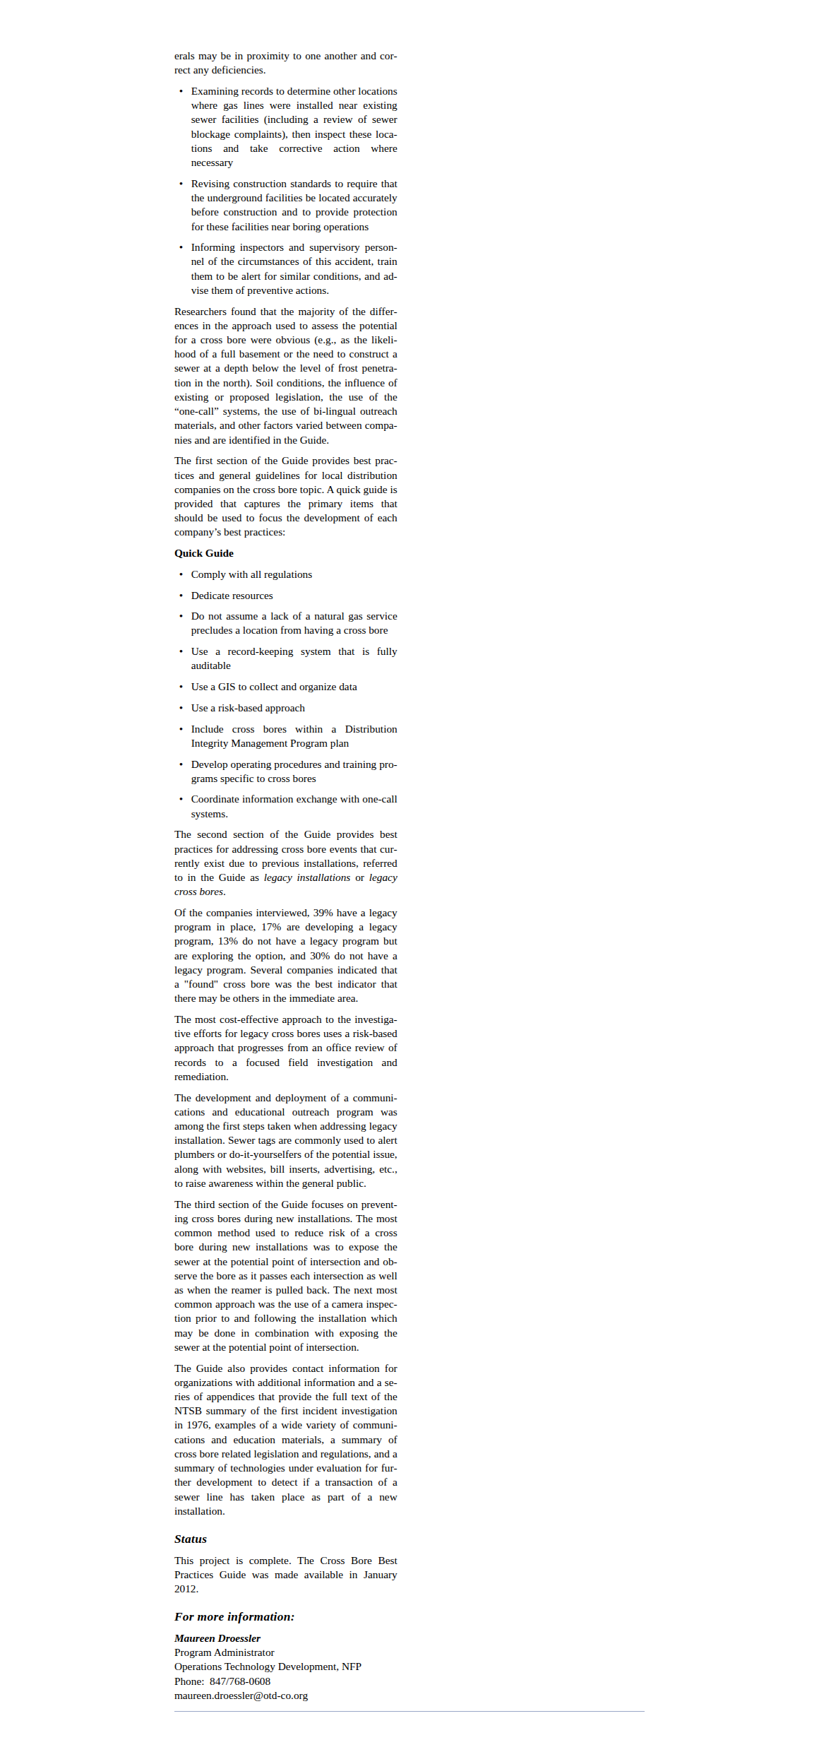erals may be in proximity to one another and correct any deficiencies.
Examining records to determine other locations where gas lines were installed near existing sewer facilities (including a review of sewer blockage complaints), then inspect these locations and take corrective action where necessary
Revising construction standards to require that the underground facilities be located accurately before construction and to provide protection for these facilities near boring operations
Informing inspectors and supervisory personnel of the circumstances of this accident, train them to be alert for similar conditions, and advise them of preventive actions.
Researchers found that the majority of the differences in the approach used to assess the potential for a cross bore were obvious (e.g., as the likelihood of a full basement or the need to construct a sewer at a depth below the level of frost penetration in the north). Soil conditions, the influence of existing or proposed legislation, the use of the “one-call” systems, the use of bi-lingual outreach materials, and other factors varied between companies and are identified in the Guide.
The first section of the Guide provides best practices and general guidelines for local distribution companies on the cross bore topic. A quick guide is provided that captures the primary items that should be used to focus the development of each company’s best practices:
Quick Guide
Comply with all regulations
Dedicate resources
Do not assume a lack of a natural gas service precludes a location from having a cross bore
Use a record-keeping system that is fully auditable
Use a GIS to collect and organize data
Use a risk-based approach
Include cross bores within a Distribution Integrity Management Program plan
Develop operating procedures and training programs specific to cross bores
Coordinate information exchange with one-call systems.
The second section of the Guide provides best practices for addressing cross bore events that currently exist due to previous installations, referred to in the Guide as legacy installations or legacy cross bores.
Of the companies interviewed, 39% have a legacy program in place, 17% are developing a legacy program, 13% do not have a legacy program but are exploring the option, and 30% do not have a legacy program. Several companies indicated that a "found" cross bore was the best indicator that there may be others in the immediate area.
The most cost-effective approach to the investigative efforts for legacy cross bores uses a risk-based approach that progresses from an office review of records to a focused field investigation and remediation.
The development and deployment of a communications and educational outreach program was among the first steps taken when addressing legacy installation. Sewer tags are commonly used to alert plumbers or do-it-yourselfers of the potential issue, along with websites, bill inserts, advertising, etc., to raise awareness within the general public.
The third section of the Guide focuses on preventing cross bores during new installations. The most common method used to reduce risk of a cross bore during new installations was to expose the sewer at the potential point of intersection and observe the bore as it passes each intersection as well as when the reamer is pulled back. The next most common approach was the use of a camera inspection prior to and following the installation which may be done in combination with exposing the sewer at the potential point of intersection.
The Guide also provides contact information for organizations with additional information and a series of appendices that provide the full text of the NTSB summary of the first incident investigation in 1976, examples of a wide variety of communications and education materials, a summary of cross bore related legislation and regulations, and a summary of technologies under evaluation for further development to detect if a transaction of a sewer line has taken place as part of a new installation.
Status
This project is complete. The Cross Bore Best Practices Guide was made available in January 2012.
For more information:
Maureen Droessler
Program Administrator
Operations Technology Development, NFP
Phone: 847/768-0608
maureen.droessler@otd-co.org